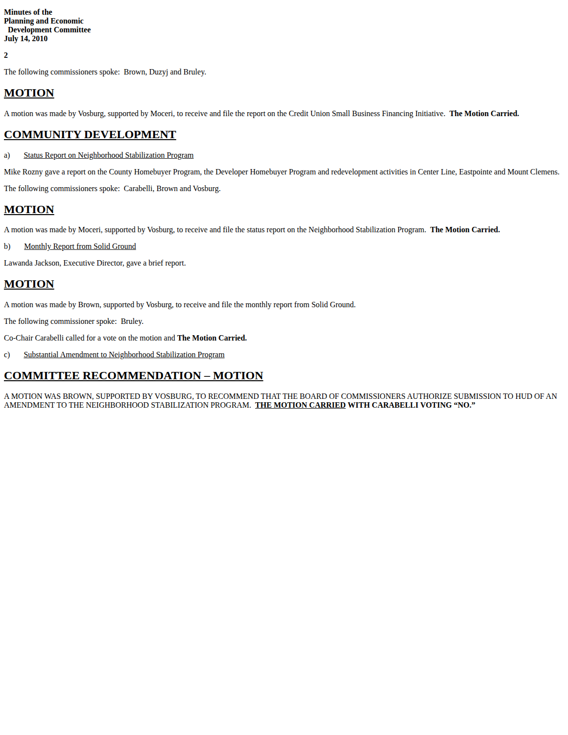Minutes of the
Planning and Economic
Development Committee
July 14, 2010
2
The following commissioners spoke: Brown, Duzyj and Bruley.
MOTION
A motion was made by Vosburg, supported by Moceri, to receive and file the report on the Credit Union Small Business Financing Initiative. The Motion Carried.
COMMUNITY DEVELOPMENT
a) Status Report on Neighborhood Stabilization Program
Mike Rozny gave a report on the County Homebuyer Program, the Developer Homebuyer Program and redevelopment activities in Center Line, Eastpointe and Mount Clemens.
The following commissioners spoke: Carabelli, Brown and Vosburg.
MOTION
A motion was made by Moceri, supported by Vosburg, to receive and file the status report on the Neighborhood Stabilization Program. The Motion Carried.
b) Monthly Report from Solid Ground
Lawanda Jackson, Executive Director, gave a brief report.
MOTION
A motion was made by Brown, supported by Vosburg, to receive and file the monthly report from Solid Ground.
The following commissioner spoke: Bruley.
Co-Chair Carabelli called for a vote on the motion and The Motion Carried.
c) Substantial Amendment to Neighborhood Stabilization Program
COMMITTEE RECOMMENDATION – MOTION
A MOTION WAS BROWN, SUPPORTED BY VOSBURG, TO RECOMMEND THAT THE BOARD OF COMMISSIONERS AUTHORIZE SUBMISSION TO HUD OF AN AMENDMENT TO THE NEIGHBORHOOD STABILIZATION PROGRAM. THE MOTION CARRIED WITH CARABELLI VOTING “NO.”